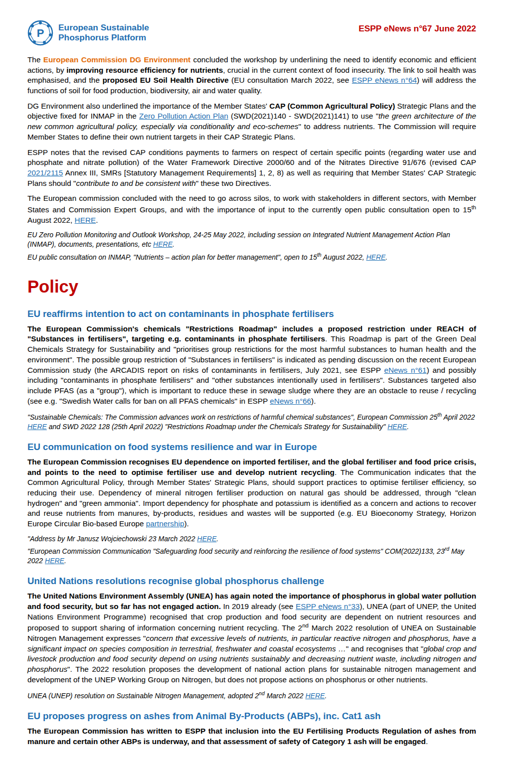P
European Sustainable Phosphorus Platform
ESPP eNews n°67 June 2022
The European Commission DG Environment concluded the workshop by underlining the need to identify economic and efficient actions, by improving resource efficiency for nutrients, crucial in the current context of food insecurity. The link to soil health was emphasised, and the proposed EU Soil Health Directive (EU consultation March 2022, see ESPP eNews n°64) will address the functions of soil for food production, biodiversity, air and water quality.
DG Environment also underlined the importance of the Member States' CAP (Common Agricultural Policy) Strategic Plans and the objective fixed for INMAP in the Zero Pollution Action Plan (SWD(2021)140 - SWD(2021)141) to use "the green architecture of the new common agricultural policy, especially via conditionality and eco-schemes" to address nutrients. The Commission will require Member States to define their own nutrient targets in their CAP Strategic Plans.
ESPP notes that the revised CAP conditions payments to farmers on respect of certain specific points (regarding water use and phosphate and nitrate pollution) of the Water Framework Directive 2000/60 and of the Nitrates Directive 91/676 (revised CAP 2021/2115 Annex III, SMRs [Statutory Management Requirements] 1, 2, 8) as well as requiring that Member States' CAP Strategic Plans should "contribute to and be consistent with" these two Directives.
The European commission concluded with the need to go across silos, to work with stakeholders in different sectors, with Member States and Commission Expert Groups, and with the importance of input to the currently open public consultation open to 15th August 2022, HERE.
EU Zero Pollution Monitoring and Outlook Workshop, 24-25 May 2022, including session on Integrated Nutrient Management Action Plan (INMAP), documents, presentations, etc HERE.
EU public consultation on INMAP, "Nutrients – action plan for better management", open to 15th August 2022, HERE.
Policy
EU reaffirms intention to act on contaminants in phosphate fertilisers
The European Commission's chemicals "Restrictions Roadmap" includes a proposed restriction under REACH of "Substances in fertilisers", targeting e.g. contaminants in phosphate fertilisers. This Roadmap is part of the Green Deal Chemicals Strategy for Sustainability and "prioritises group restrictions for the most harmful substances to human health and the environment". The possible group restriction of "Substances in fertilisers" is indicated as pending discussion on the recent European Commission study (the ARCADIS report on risks of contaminants in fertilisers, July 2021, see ESPP eNews n°61) and possibly including "contaminants in phosphate fertilisers" and "other substances intentionally used in fertilisers". Substances targeted also include PFAS (as a "group"), which is important to reduce these in sewage sludge where they are an obstacle to reuse / recycling (see e.g. "Swedish Water calls for ban on all PFAS chemicals" in ESPP eNews n°66).
"Sustainable Chemicals: The Commission advances work on restrictions of harmful chemical substances", European Commission 25th April 2022 HERE and SWD 2022 128 (25th April 2022) "Restrictions Roadmap under the Chemicals Strategy for Sustainability" HERE.
EU communication on food systems resilience and war in Europe
The European Commission recognises EU dependence on imported fertiliser, and the global fertiliser and food price crisis, and points to the need to optimise fertiliser use and develop nutrient recycling. The Communication indicates that the Common Agricultural Policy, through Member States' Strategic Plans, should support practices to optimise fertiliser efficiency, so reducing their use. Dependency of mineral nitrogen fertiliser production on natural gas should be addressed, through "clean hydrogen" and "green ammonia". Import dependency for phosphate and potassium is identified as a concern and actions to recover and reuse nutrients from manures, by-products, residues and wastes will be supported (e.g. EU Bioeconomy Strategy, Horizon Europe Circular Bio-based Europe partnership).
"Address by Mr Janusz Wojciechowski 23 March 2022 HERE.
"European Commission Communication "Safeguarding food security and reinforcing the resilience of food systems" COM(2022)133, 23rd May 2022 HERE.
United Nations resolutions recognise global phosphorus challenge
The United Nations Environment Assembly (UNEA) has again noted the importance of phosphorus in global water pollution and food security, but so far has not engaged action. In 2019 already (see ESPP eNews n°33), UNEA (part of UNEP, the United Nations Environment Programme) recognised that crop production and food security are dependent on nutrient resources and proposed to support sharing of information concerning nutrient recycling. The 2nd March 2022 resolution of UNEA on Sustainable Nitrogen Management expresses "concern that excessive levels of nutrients, in particular reactive nitrogen and phosphorus, have a significant impact on species composition in terrestrial, freshwater and coastal ecosystems …" and recognises that "global crop and livestock production and food security depend on using nutrients sustainably and decreasing nutrient waste, including nitrogen and phosphorus". The 2022 resolution proposes the development of national action plans for sustainable nitrogen management and development of the UNEP Working Group on Nitrogen, but does not propose actions on phosphorus or other nutrients.
UNEA (UNEP) resolution on Sustainable Nitrogen Management, adopted 2nd March 2022 HERE.
EU proposes progress on ashes from Animal By-Products (ABPs), inc. Cat1 ash
The European Commission has written to ESPP that inclusion into the EU Fertilising Products Regulation of ashes from manure and certain other ABPs is underway, and that assessment of safety of Category 1 ash will be engaged.